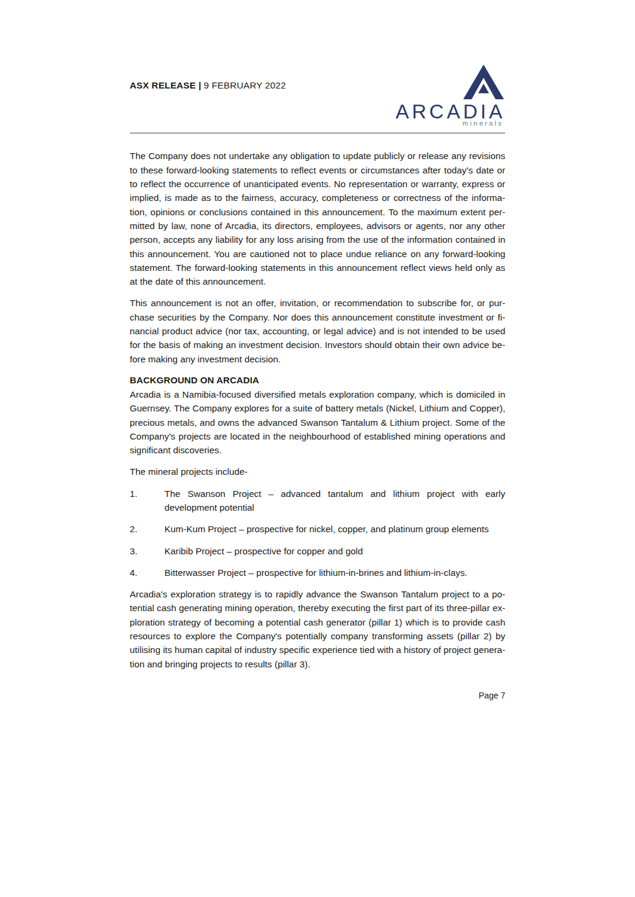ASX RELEASE | 9 FEBRUARY 2022
ARCADIA
minerals
The Company does not undertake any obligation to update publicly or release any revisions to these forward-looking statements to reflect events or circumstances after today's date or to reflect the occurrence of unanticipated events. No representation or warranty, express or implied, is made as to the fairness, accuracy, completeness or correctness of the information, opinions or conclusions contained in this announcement. To the maximum extent permitted by law, none of Arcadia, its directors, employees, advisors or agents, nor any other person, accepts any liability for any loss arising from the use of the information contained in this announcement. You are cautioned not to place undue reliance on any forward-looking statement. The forward-looking statements in this announcement reflect views held only as at the date of this announcement.
This announcement is not an offer, invitation, or recommendation to subscribe for, or purchase securities by the Company. Nor does this announcement constitute investment or financial product advice (nor tax, accounting, or legal advice) and is not intended to be used for the basis of making an investment decision. Investors should obtain their own advice before making any investment decision.
BACKGROUND ON ARCADIA
Arcadia is a Namibia-focused diversified metals exploration company, which is domiciled in Guernsey. The Company explores for a suite of battery metals (Nickel, Lithium and Copper), precious metals, and owns the advanced Swanson Tantalum & Lithium project. Some of the Company's projects are located in the neighbourhood of established mining operations and significant discoveries.
The mineral projects include-
The Swanson Project – advanced tantalum and lithium project with early development potential
Kum-Kum Project – prospective for nickel, copper, and platinum group elements
Karibib Project – prospective for copper and gold
Bitterwasser Project – prospective for lithium-in-brines and lithium-in-clays.
Arcadia's exploration strategy is to rapidly advance the Swanson Tantalum project to a potential cash generating mining operation, thereby executing the first part of its three-pillar exploration strategy of becoming a potential cash generator (pillar 1) which is to provide cash resources to explore the Company's potentially company transforming assets (pillar 2) by utilising its human capital of industry specific experience tied with a history of project generation and bringing projects to results (pillar 3).
Page 7